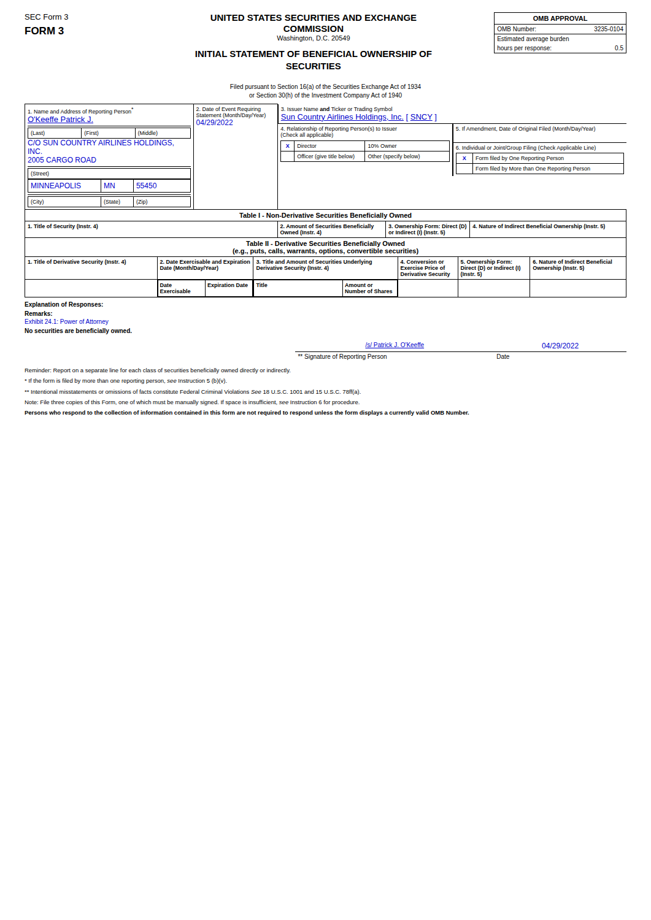SEC Form 3
FORM 3
UNITED STATES SECURITIES AND EXCHANGE
COMMISSION
Washington, D.C. 20549
INITIAL STATEMENT OF BENEFICIAL OWNERSHIP OF
SECURITIES
OMB APPROVAL
OMB Number: 3235-0104
Estimated average burden
hours per response: 0.5
Filed pursuant to Section 16(a) of the Securities Exchange Act of 1934
or Section 30(h) of the Investment Company Act of 1940
| 1. Name and Address of Reporting Person * O'Keeffe Patrick J. / (Last) / (First) / (Middle) / C/O SUN COUNTRY AIRLINES HOLDINGS, INC. 2005 CARGO ROAD / (Street) / / MINNEAPOLIS / MN / 55450 / / (City) / (State) / (Zip) / | 2. Date of Event Requiring Statement (Month/Day/Year) 04/29/2022 | / 3. Issuer Name and Ticker or Trading Symbol Sun Country Airlines Holdings, Inc. [ SNCY ] / / 4. Relationship of Reporting Person(s) to Issuer (Check all applicable) / X / Director / 10% Owner / / / Officer (give title below) / Other (specify below) / / / 5. If Amendment, Date of Original Filed (Month/Day/Year) / / 6. Individual or Joint/Group Filing (Check Applicable Line) / X / Form filed by One Reporting Person / / / Form filed by More than One Reporting Person / / / |
| Table I - Non-Derivative Securities Beneficially Owned |
| 1. Title of Security (Instr. 4) | 2. Amount of Securities Beneficially Owned (Instr. 4) | 3. Ownership Form: Direct (D) or Indirect (I) (Instr. 5) | 4. Nature of Indirect Beneficial Ownership (Instr. 5) |
| Table II - Derivative Securities Beneficially Owned (e.g., puts, calls, warrants, options, convertible securities) |
| 1. Title of Derivative Security (Instr. 4) | 2. Date Exercisable and Expiration Date (Month/Day/Year) | 3. Title and Amount of Securities Underlying Derivative Security (Instr. 4) | 4. Conversion or Exercise Price of Derivative Security | 5. Ownership Form: Direct (D) or Indirect (I) (Instr. 5) | 6. Nature of Indirect Beneficial Ownership (Instr. 5) |
| | / Date Exercisable / Expiration Date / | / Title / Amount or Number of Shares / | | | |
Explanation of Responses:
Remarks:
Exhibit 24.1: Power of Attorney
No securities are beneficially owned.
| /s/ Patrick J. O'Keeffe | 04/29/2022 |
| ** Signature of Reporting Person | Date |
Reminder: Report on a separate line for each class of securities beneficially owned directly or indirectly.
* If the form is filed by more than one reporting person, see Instruction 5 (b)(v).
** Intentional misstatements or omissions of facts constitute Federal Criminal Violations See 18 U.S.C. 1001 and 15 U.S.C. 78ff(a).
Note: File three copies of this Form, one of which must be manually signed. If space is insufficient, see Instruction 6 for procedure.
Persons who respond to the collection of information contained in this form are not required to respond unless the form displays a currently valid OMB Number.